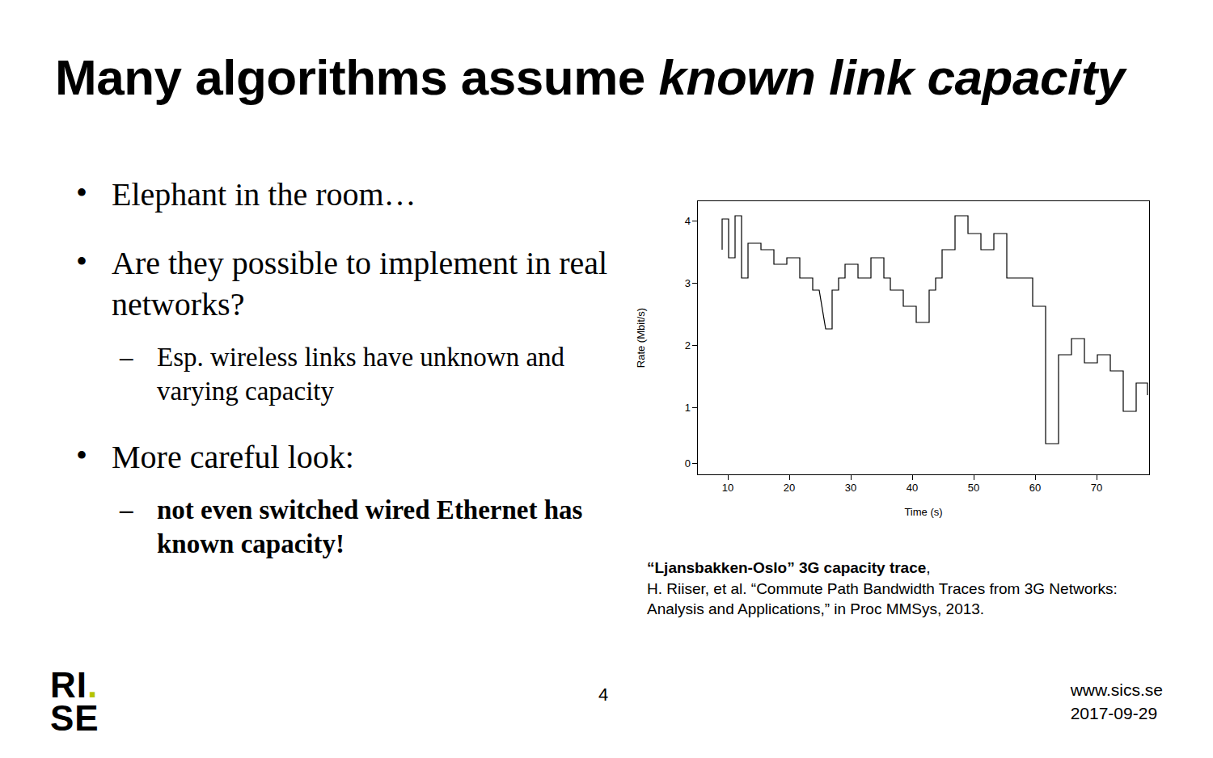Many algorithms assume known link capacity
Elephant in the room…
Are they possible to implement in real networks?
Esp. wireless links have unknown and varying capacity
More careful look:
not even switched wired Ethernet has known capacity!
Rate (Mbit/s)
4
3
2
1
0
10
20
30
40
50
60
70
Time (s)
“Ljansbakken-Oslo” 3G capacity trace,
H. Riiser, et al. “Commute Path Bandwidth Traces from 3G Networks: Analysis and Applications,” in Proc MMSys, 2013.
RI.
SE
4
www.sics.se
2017-09-29